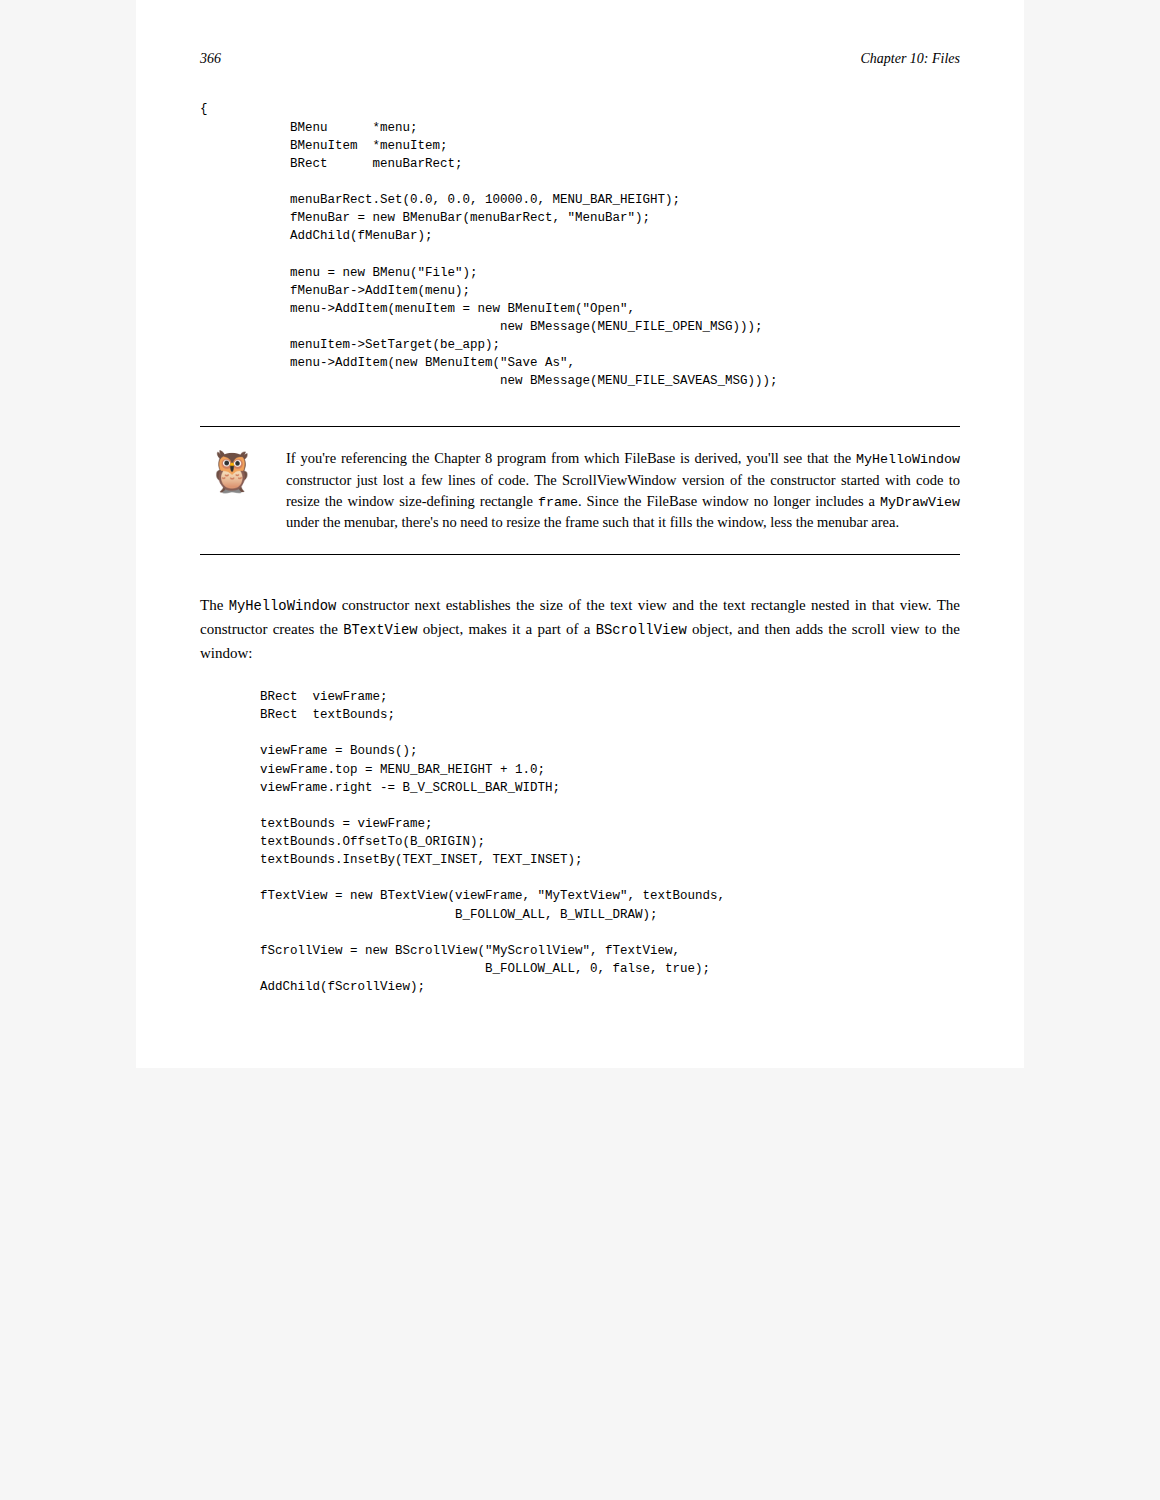366 Chapter 10: Files
{
BMenu      *menu;
BMenuItem  *menuItem;
BRect      menuBarRect;

menuBarRect.Set(0.0, 0.0, 10000.0, MENU_BAR_HEIGHT);
fMenuBar = new BMenuBar(menuBarRect, "MenuBar");
AddChild(fMenuBar);

menu = new BMenu("File");
fMenuBar->AddItem(menu);
menu->AddItem(menuItem = new BMenuItem("Open",
                            new BMessage(MENU_FILE_OPEN_MSG)));
menuItem->SetTarget(be_app);
menu->AddItem(new BMenuItem("Save As",
                            new BMessage(MENU_FILE_SAVEAS_MSG)));
🦉
If you're referencing the Chapter 8 program from which FileBase is derived, you'll see that the MyHelloWindow constructor just lost a few lines of code. The ScrollViewWindow version of the constructor started with code to resize the window size-defining rectangle frame. Since the FileBase window no longer includes a MyDrawView under the menubar, there's no need to resize the frame such that it fills the window, less the menubar area.
The MyHelloWindow constructor next establishes the size of the text view and the text rectangle nested in that view. The constructor creates the BTextView object, makes it a part of a BScrollView object, and then adds the scroll view to the window:
BRect  viewFrame;
BRect  textBounds;

viewFrame = Bounds();
viewFrame.top = MENU_BAR_HEIGHT + 1.0;
viewFrame.right -= B_V_SCROLL_BAR_WIDTH;

textBounds = viewFrame;
textBounds.OffsetTo(B_ORIGIN);
textBounds.InsetBy(TEXT_INSET, TEXT_INSET);

fTextView = new BTextView(viewFrame, "MyTextView", textBounds,
                          B_FOLLOW_ALL, B_WILL_DRAW);

fScrollView = new BScrollView("MyScrollView", fTextView,
                              B_FOLLOW_ALL, 0, false, true);
AddChild(fScrollView);